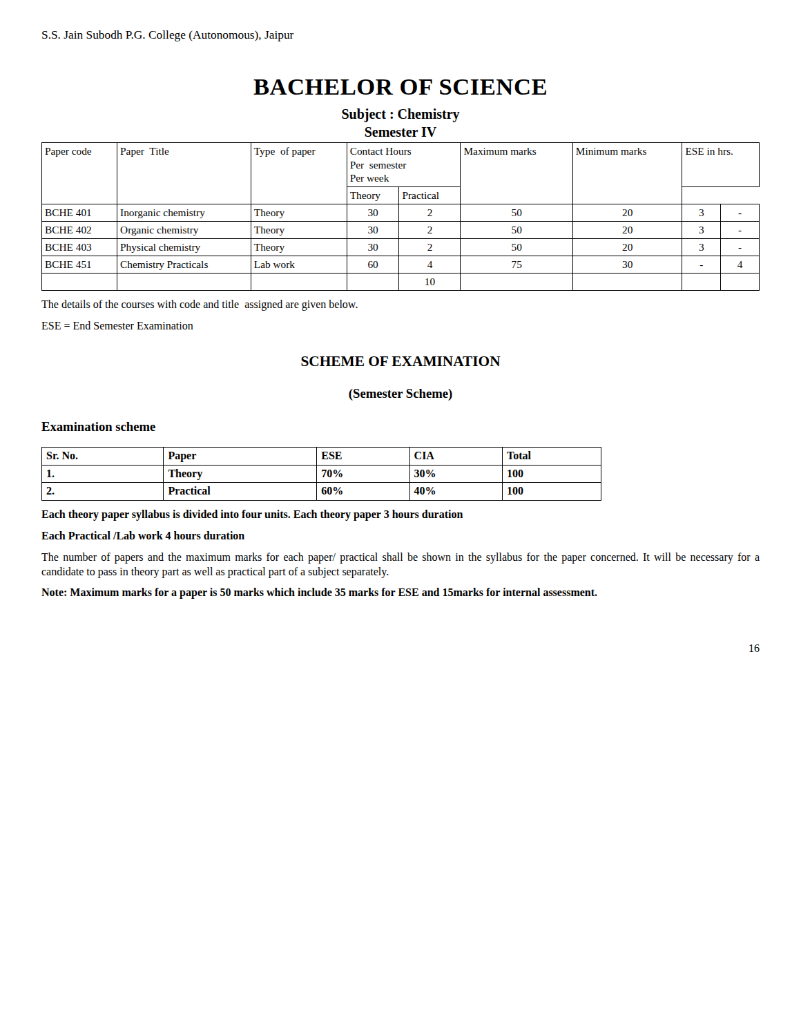S.S. Jain Subodh P.G. College (Autonomous), Jaipur
BACHELOR OF SCIENCE
Subject : Chemistry
Semester IV
| Paper code | Paper Title | Type of paper | Contact Hours Per semester Per week | Maximum marks | Minimum marks | ESE in hrs. |
| --- | --- | --- | --- | --- | --- | --- |
| Theory | Practical |
| BCHE 401 | Inorganic chemistry | Theory | 30 | 2 | 50 | 20 | 3 | - |
| BCHE 402 | Organic chemistry | Theory | 30 | 2 | 50 | 20 | 3 | - |
| BCHE 403 | Physical chemistry | Theory | 30 | 2 | 50 | 20 | 3 | - |
| BCHE 451 | Chemistry Practicals | Lab work | 60 | 4 | 75 | 30 | - | 4 |
| | | | | 10 | | | | |
The details of the courses with code and title assigned are given below.
ESE = End Semester Examination
SCHEME OF EXAMINATION
(Semester Scheme)
Examination scheme
| Sr. No. | Paper | ESE | CIA | Total |
| --- | --- | --- | --- | --- |
| 1. | Theory | 70% | 30% | 100 |
| 2. | Practical | 60% | 40% | 100 |
Each theory paper syllabus is divided into four units. Each theory paper 3 hours duration
Each Practical /Lab work 4 hours duration
The number of papers and the maximum marks for each paper/ practical shall be shown in the syllabus for the paper concerned. It will be necessary for a candidate to pass in theory part as well as practical part of a subject separately.
Note: Maximum marks for a paper is 50 marks which include 35 marks for ESE and 15marks for internal assessment.
16